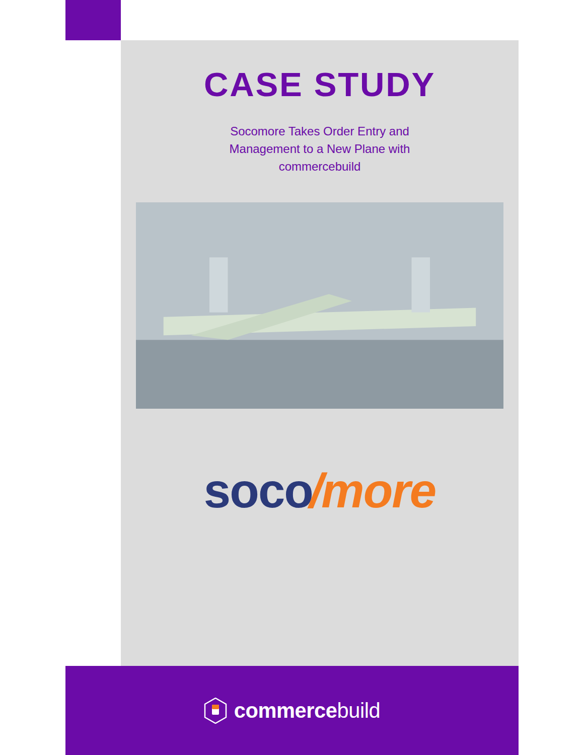CASE STUDY
Socomore Takes Order Entry and Management to a New Plane with commercebuild
soco/more
commerce build